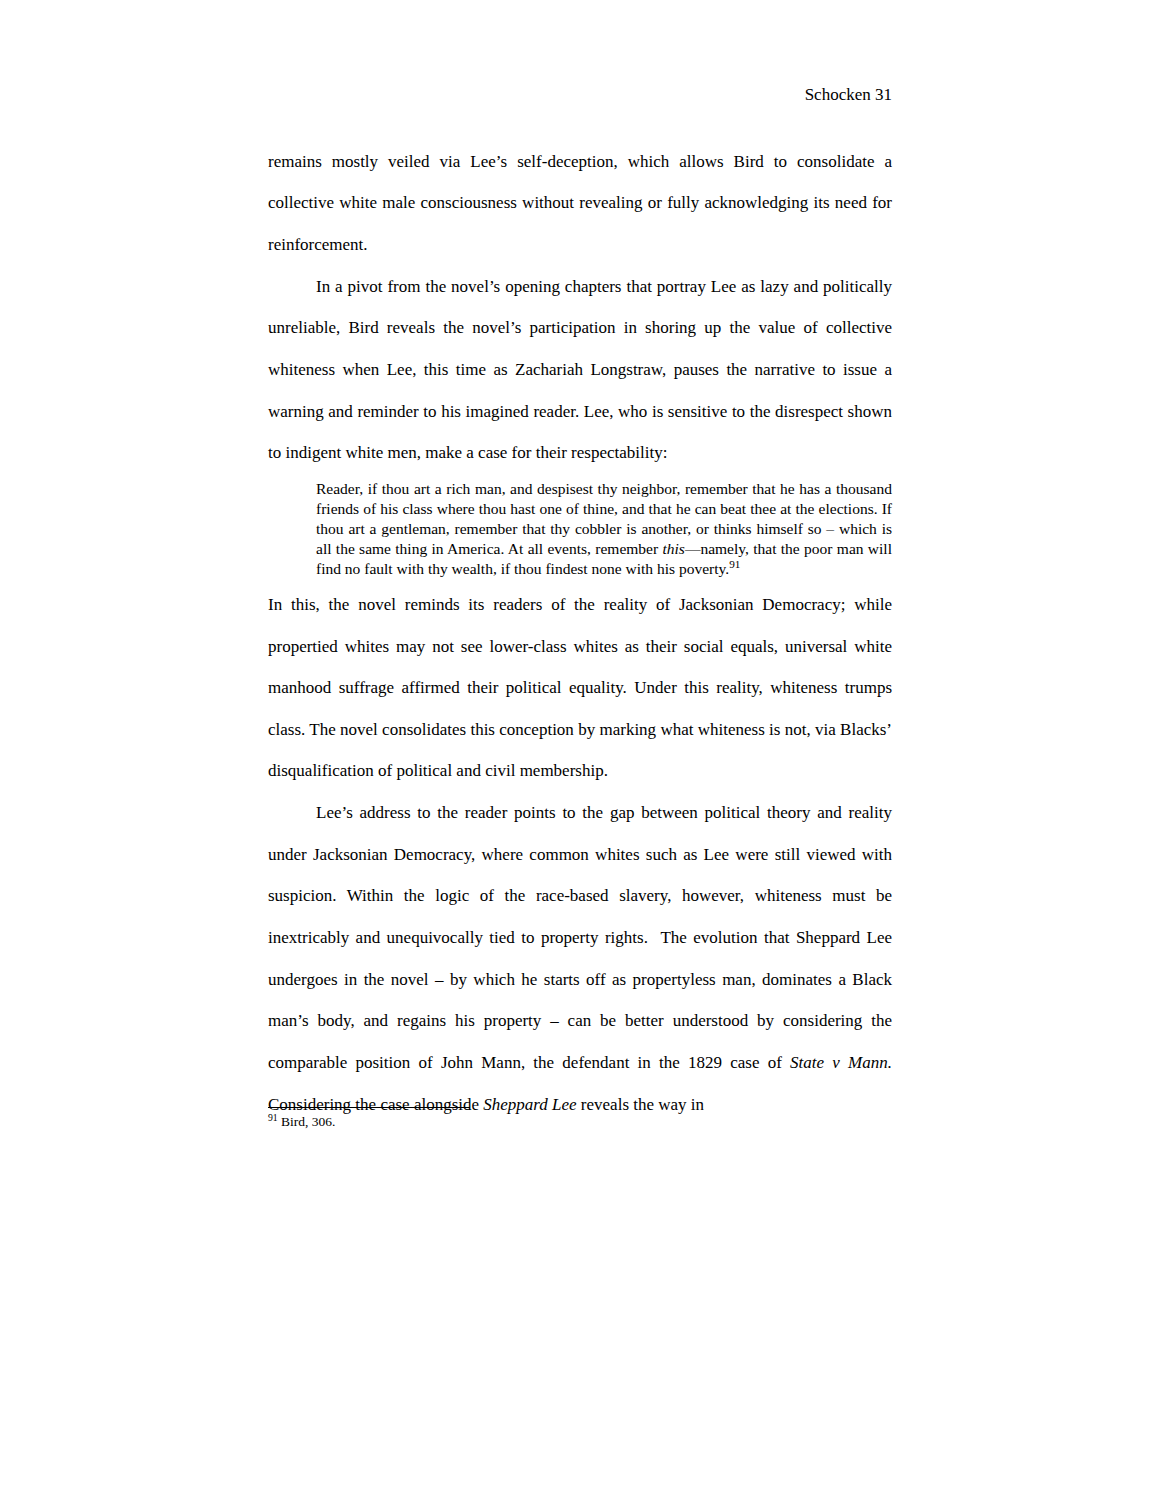Schocken 31
remains mostly veiled via Lee’s self-deception, which allows Bird to consolidate a collective white male consciousness without revealing or fully acknowledging its need for reinforcement.
In a pivot from the novel’s opening chapters that portray Lee as lazy and politically unreliable, Bird reveals the novel’s participation in shoring up the value of collective whiteness when Lee, this time as Zachariah Longstraw, pauses the narrative to issue a warning and reminder to his imagined reader. Lee, who is sensitive to the disrespect shown to indigent white men, make a case for their respectability:
Reader, if thou art a rich man, and despisest thy neighbor, remember that he has a thousand friends of his class where thou hast one of thine, and that he can beat thee at the elections. If thou art a gentleman, remember that thy cobbler is another, or thinks himself so – which is all the same thing in America. At all events, remember this—namely, that the poor man will find no fault with thy wealth, if thou findest none with his poverty.91
In this, the novel reminds its readers of the reality of Jacksonian Democracy; while propertied whites may not see lower-class whites as their social equals, universal white manhood suffrage affirmed their political equality. Under this reality, whiteness trumps class. The novel consolidates this conception by marking what whiteness is not, via Blacks’ disqualification of political and civil membership.
Lee’s address to the reader points to the gap between political theory and reality under Jacksonian Democracy, where common whites such as Lee were still viewed with suspicion. Within the logic of the race-based slavery, however, whiteness must be inextricably and unequivocally tied to property rights. The evolution that Sheppard Lee undergoes in the novel – by which he starts off as propertyless man, dominates a Black man’s body, and regains his property – can be better understood by considering the comparable position of John Mann, the defendant in the 1829 case of State v Mann. Considering the case alongside Sheppard Lee reveals the way in
91 Bird, 306.